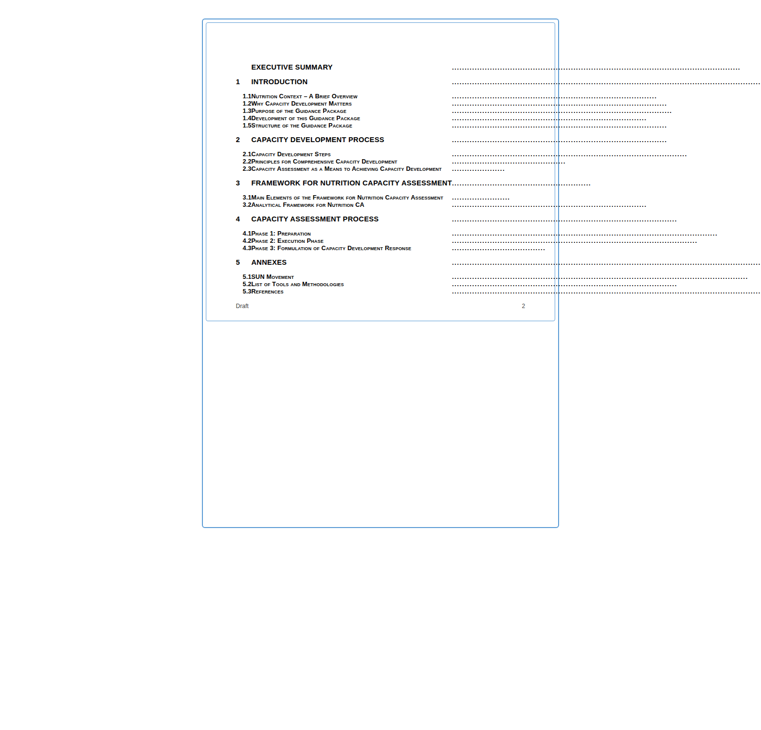| | EXECUTIVE SUMMARY | .................................................................................................................. | 5 |
| 1 | INTRODUCTION | ............................................................................................................................. | 7 |
| 1.1 | Nutrition Context – A Brief Overview | ................................................................................. | 7 |
| 1.2 | Why Capacity Development Matters | ..................................................................................... | 8 |
| 1.3 | Purpose of the Guidance Package | ....................................................................................... | 8 |
| 1.4 | Development of this Guidance Package | ............................................................................. | 9 |
| 1.5 | Structure of the Guidance Package | ..................................................................................... | 10 |
| 2 | CAPACITY DEVELOPMENT PROCESS | ..................................................................................... | 11 |
| 2.1 | Capacity Development Steps | ............................................................................................. | 11 |
| 2.2 | Principles for Comprehensive Capacity Development | ............................................. | 12 |
| 2.3 | Capacity Assessment as a Means to Achieving Capacity Development | ..................... | 14 |
| 3 | FRAMEWORK FOR NUTRITION CAPACITY ASSESSMENT | ....................................................... | 16 |
| 3.1 | Main Elements of the Framework for Nutrition Capacity Assessment | ....................... | 16 |
| 3.2 | Analytical Framework for Nutrition CA | ............................................................................. | 19 |
| 4 | CAPACITY ASSESSMENT PROCESS | ......................................................................................... | 21 |
| 4.1 | Phase 1: Preparation | ......................................................................................................... | 21 |
| 4.2 | Phase 2: Execution Phase | ................................................................................................. | 26 |
| 4.3 | Phase 3: Formulation of Capacity Development Response | ..................................... | 28 |
| 5 | ANNEXES | ....................................................................................................................................... | 34 |
| 5.1 | SUN Movement | ..................................................................................................................... | 34 |
| 5.2 | List of Tools and Methodologies | ......................................................................................... | 34 |
| 5.3 | References | ............................................................................................................................. | 36 |
Draft 2